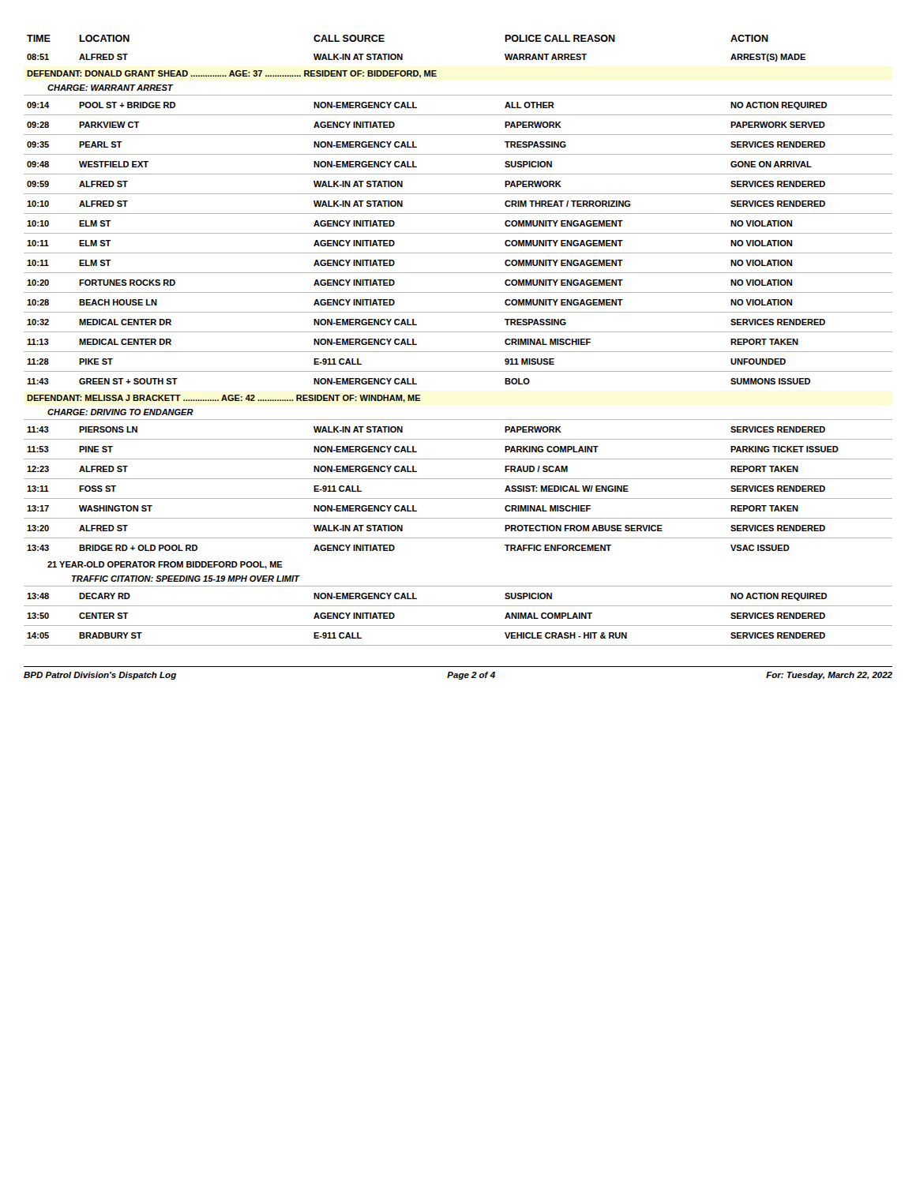| TIME | LOCATION | CALL SOURCE | POLICE CALL REASON | ACTION |
| --- | --- | --- | --- | --- |
| 08:51 | ALFRED ST | WALK-IN AT STATION | WARRANT ARREST | ARREST(S) MADE |
| DEFENDANT: DONALD GRANT SHEAD ............... AGE: 37 ............... RESIDENT OF: BIDDEFORD, ME |
| CHARGE: WARRANT ARREST |
| 09:14 | POOL ST + BRIDGE RD | NON-EMERGENCY CALL | ALL OTHER | NO ACTION REQUIRED |
| 09:28 | PARKVIEW CT | AGENCY INITIATED | PAPERWORK | PAPERWORK SERVED |
| 09:35 | PEARL ST | NON-EMERGENCY CALL | TRESPASSING | SERVICES RENDERED |
| 09:48 | WESTFIELD EXT | NON-EMERGENCY CALL | SUSPICION | GONE ON ARRIVAL |
| 09:59 | ALFRED ST | WALK-IN AT STATION | PAPERWORK | SERVICES RENDERED |
| 10:10 | ALFRED ST | WALK-IN AT STATION | CRIM THREAT / TERRORIZING | SERVICES RENDERED |
| 10:10 | ELM ST | AGENCY INITIATED | COMMUNITY ENGAGEMENT | NO VIOLATION |
| 10:11 | ELM ST | AGENCY INITIATED | COMMUNITY ENGAGEMENT | NO VIOLATION |
| 10:11 | ELM ST | AGENCY INITIATED | COMMUNITY ENGAGEMENT | NO VIOLATION |
| 10:20 | FORTUNES ROCKS RD | AGENCY INITIATED | COMMUNITY ENGAGEMENT | NO VIOLATION |
| 10:28 | BEACH HOUSE LN | AGENCY INITIATED | COMMUNITY ENGAGEMENT | NO VIOLATION |
| 10:32 | MEDICAL CENTER DR | NON-EMERGENCY CALL | TRESPASSING | SERVICES RENDERED |
| 11:13 | MEDICAL CENTER DR | NON-EMERGENCY CALL | CRIMINAL MISCHIEF | REPORT TAKEN |
| 11:28 | PIKE ST | E-911 CALL | 911 MISUSE | UNFOUNDED |
| 11:43 | GREEN ST + SOUTH ST | NON-EMERGENCY CALL | BOLO | SUMMONS ISSUED |
| DEFENDANT: MELISSA J BRACKETT ............... AGE: 42 ............... RESIDENT OF: WINDHAM, ME |
| CHARGE: DRIVING TO ENDANGER |
| 11:43 | PIERSONS LN | WALK-IN AT STATION | PAPERWORK | SERVICES RENDERED |
| 11:53 | PINE ST | NON-EMERGENCY CALL | PARKING COMPLAINT | PARKING TICKET ISSUED |
| 12:23 | ALFRED ST | NON-EMERGENCY CALL | FRAUD / SCAM | REPORT TAKEN |
| 13:11 | FOSS ST | E-911 CALL | ASSIST: MEDICAL W/ ENGINE | SERVICES RENDERED |
| 13:17 | WASHINGTON ST | NON-EMERGENCY CALL | CRIMINAL MISCHIEF | REPORT TAKEN |
| 13:20 | ALFRED ST | WALK-IN AT STATION | PROTECTION FROM ABUSE SERVICE | SERVICES RENDERED |
| 13:43 | BRIDGE RD + OLD POOL RD | AGENCY INITIATED | TRAFFIC ENFORCEMENT | VSAC ISSUED |
| 21 YEAR-OLD OPERATOR FROM BIDDEFORD POOL, ME |
| TRAFFIC CITATION: SPEEDING 15-19 MPH OVER LIMIT |
| 13:48 | DECARY RD | NON-EMERGENCY CALL | SUSPICION | NO ACTION REQUIRED |
| 13:50 | CENTER ST | AGENCY INITIATED | ANIMAL COMPLAINT | SERVICES RENDERED |
| 14:05 | BRADBURY ST | E-911 CALL | VEHICLE CRASH - HIT & RUN | SERVICES RENDERED |
BPD Patrol Division's Dispatch Log Page 2 of 4 For: Tuesday, March 22, 2022